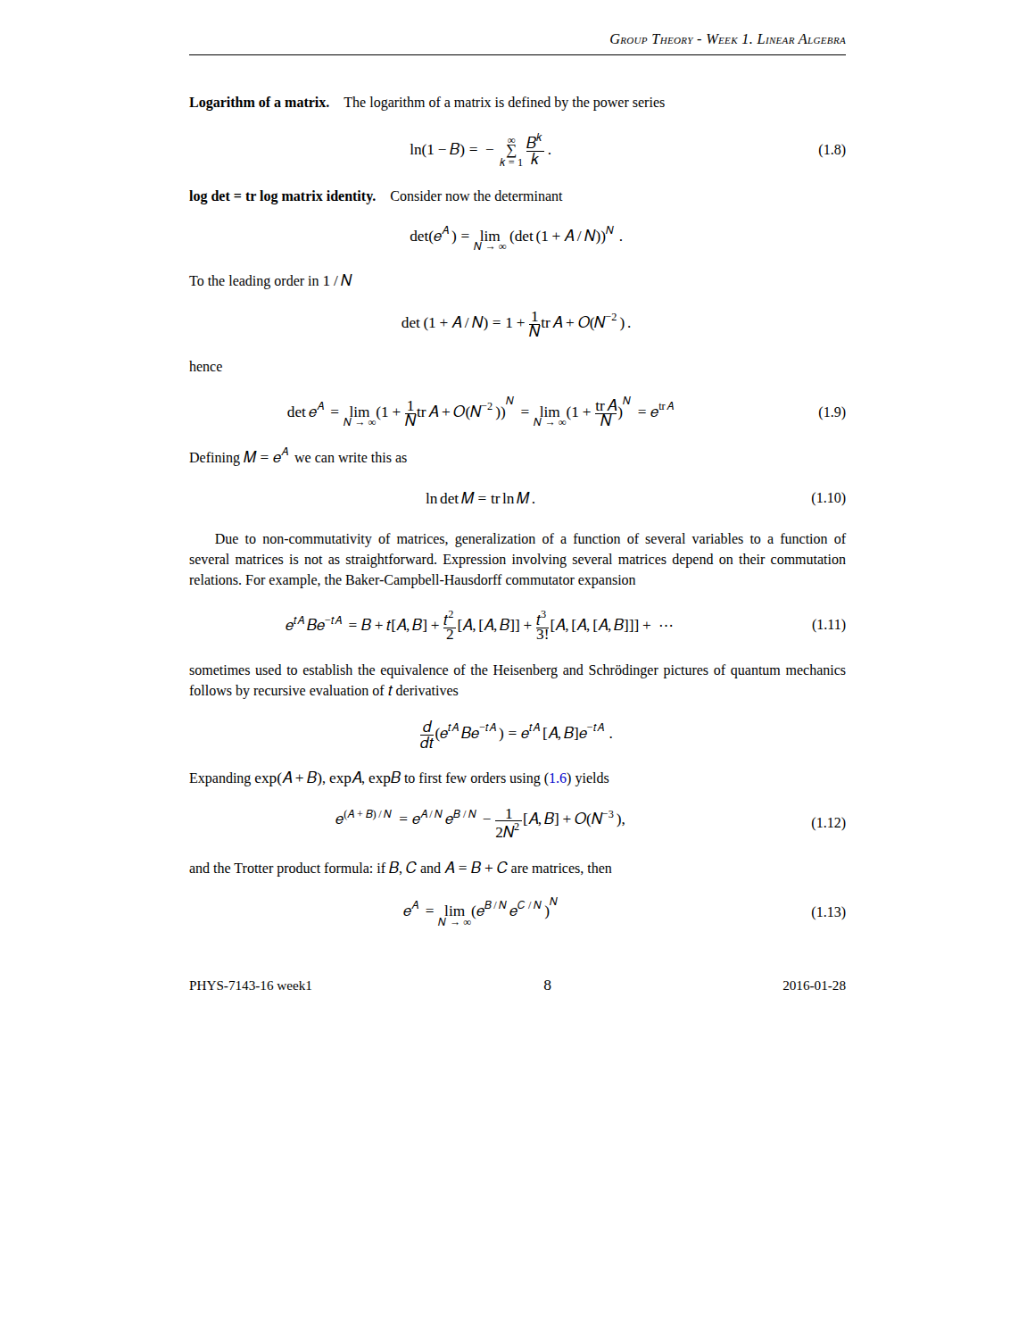Group Theory - Week 1. Linear Algebra
Logarithm of a matrix. The logarithm of a matrix is defined by the power series
ln⁡(1−B) = − ∑ k=1 ∞ Bk k .
(1.8)
log det = tr log matrix identity. Consider now the determinant
det⁡(eA) = lim N→∞ ( det (1+A/N) ) N .
To the leading order in 1/N
det (1+A/N) = 1 + 1N tr A + O(N−2) .
hence
det eA = lim N→∞ ( 1+ 1N trA + O(N−2) ) N = lim N→∞ ( 1+ trA N ) N = etrA
(1.9)
Defining M=eA we can write this as
lndetM = trlnM .
(1.10)
Due to non-commutativity of matrices, generalization of a function of several variables to a function of several matrices is not as straightforward. Expression involving several matrices depend on their commutation relations. For example, the Baker-Campbell-Hausdorff commutator expansion
etA B e−tA = B + t[A,B] + t22 [A,[A,B]] + t33! [A,[A,[A,B]]] + ⋯
(1.11)
sometimes used to establish the equivalence of the Heisenberg and Schrödinger pictures of quantum mechanics follows by recursive evaluation of t derivatives
ddt ( etA B e−tA ) = etA [A,B] e−tA .
Expanding exp⁡(A+B), exp⁡A, exp⁡B to first few orders using (1.6) yields
e(A+B)/N = eA/N eB/N − 12N2 [A,B] + O(N−3) ,
(1.12)
and the Trotter product formula: if B, C and A=B+C are matrices, then
eA = lim N→∞ ( eB/N eC/N ) N
(1.13)
PHYS-7143-16 week1 8 2016-01-28